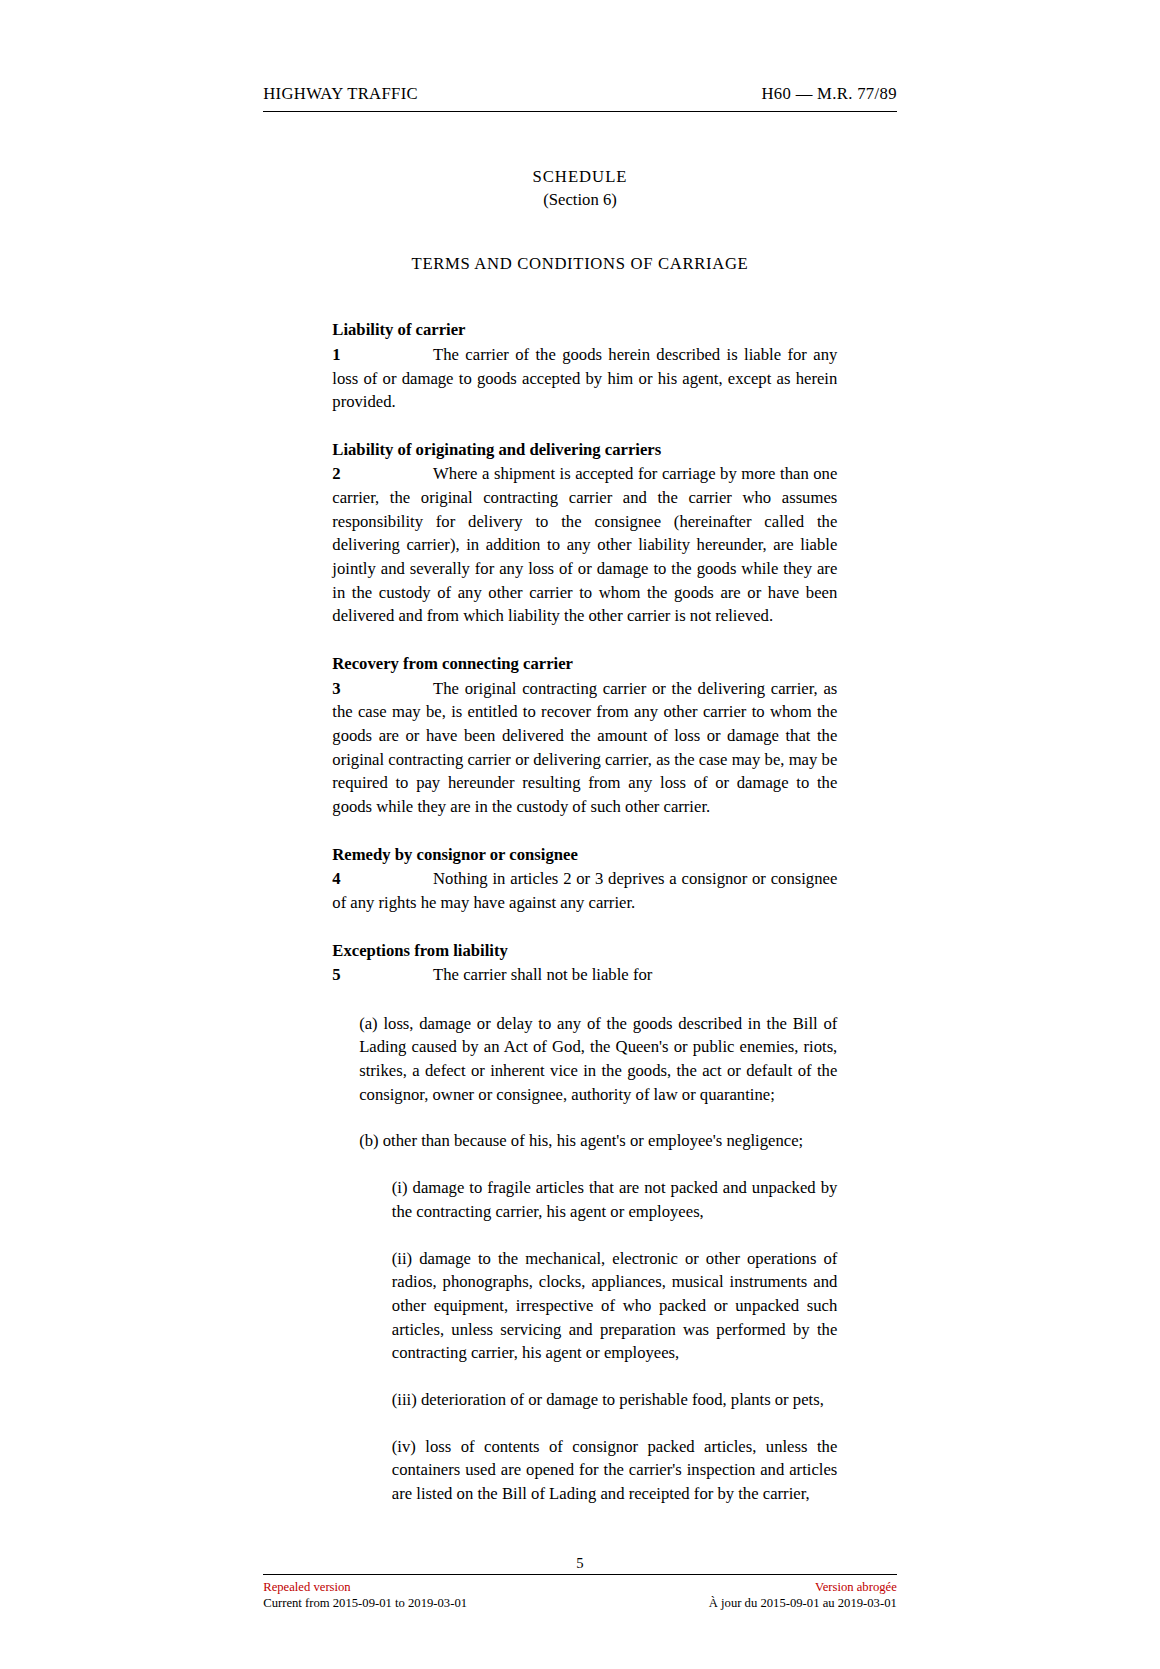Highway Traffic
H60 — M.R. 77/89
SCHEDULE
(Section 6)
TERMS AND CONDITIONS OF CARRIAGE
Liability of carrier
1 The carrier of the goods herein described is liable for any loss of or damage to goods accepted by him or his agent, except as herein provided.
Liability of originating and delivering carriers
2 Where a shipment is accepted for carriage by more than one carrier, the original contracting carrier and the carrier who assumes responsibility for delivery to the consignee (hereinafter called the delivering carrier), in addition to any other liability hereunder, are liable jointly and severally for any loss of or damage to the goods while they are in the custody of any other carrier to whom the goods are or have been delivered and from which liability the other carrier is not relieved.
Recovery from connecting carrier
3 The original contracting carrier or the delivering carrier, as the case may be, is entitled to recover from any other carrier to whom the goods are or have been delivered the amount of loss or damage that the original contracting carrier or delivering carrier, as the case may be, may be required to pay hereunder resulting from any loss of or damage to the goods while they are in the custody of such other carrier.
Remedy by consignor or consignee
4 Nothing in articles 2 or 3 deprives a consignor or consignee of any rights he may have against any carrier.
Exceptions from liability
5 The carrier shall not be liable for
(a) loss, damage or delay to any of the goods described in the Bill of Lading caused by an Act of God, the Queen's or public enemies, riots, strikes, a defect or inherent vice in the goods, the act or default of the consignor, owner or consignee, authority of law or quarantine;
(b) other than because of his, his agent's or employee's negligence;
(i) damage to fragile articles that are not packed and unpacked by the contracting carrier, his agent or employees,
(ii) damage to the mechanical, electronic or other operations of radios, phonographs, clocks, appliances, musical instruments and other equipment, irrespective of who packed or unpacked such articles, unless servicing and preparation was performed by the contracting carrier, his agent or employees,
(iii) deterioration of or damage to perishable food, plants or pets,
(iv) loss of contents of consignor packed articles, unless the containers used are opened for the carrier's inspection and articles are listed on the Bill of Lading and receipted for by the carrier,
5
Repealed version
Current from 2015-09-01 to 2019-03-01
Version abrogée
À jour du 2015-09-01 au 2019-03-01